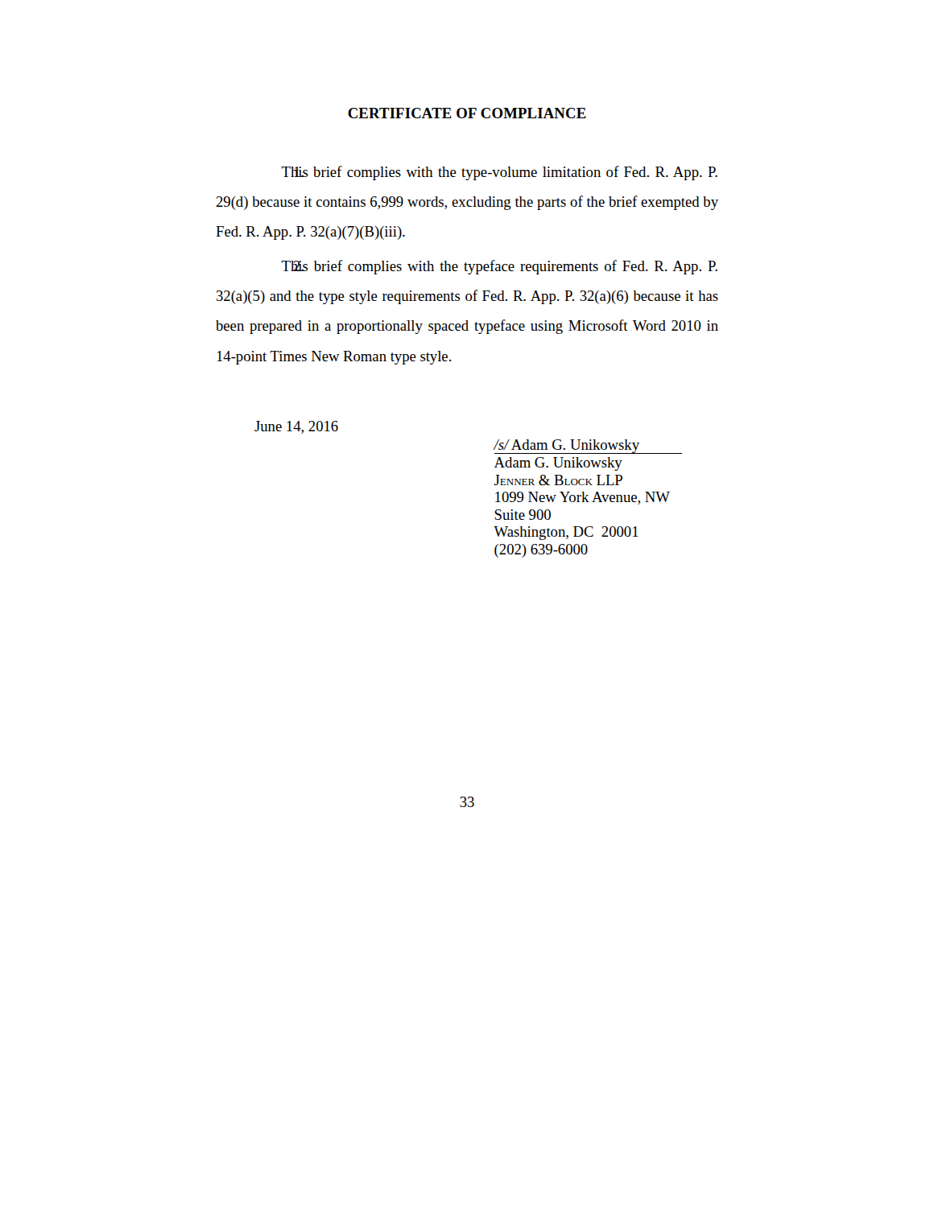CERTIFICATE OF COMPLIANCE
1. This brief complies with the type-volume limitation of Fed. R. App. P. 29(d) because it contains 6,999 words, excluding the parts of the brief exempted by Fed. R. App. P. 32(a)(7)(B)(iii).
2. This brief complies with the typeface requirements of Fed. R. App. P. 32(a)(5) and the type style requirements of Fed. R. App. P. 32(a)(6) because it has been prepared in a proportionally spaced typeface using Microsoft Word 2010 in 14-point Times New Roman type style.
June 14, 2016
/s/ Adam G. Unikowsky
Adam G. Unikowsky
Jenner & Block LLP
1099 New York Avenue, NW
Suite 900
Washington, DC 20001
(202) 639-6000
33